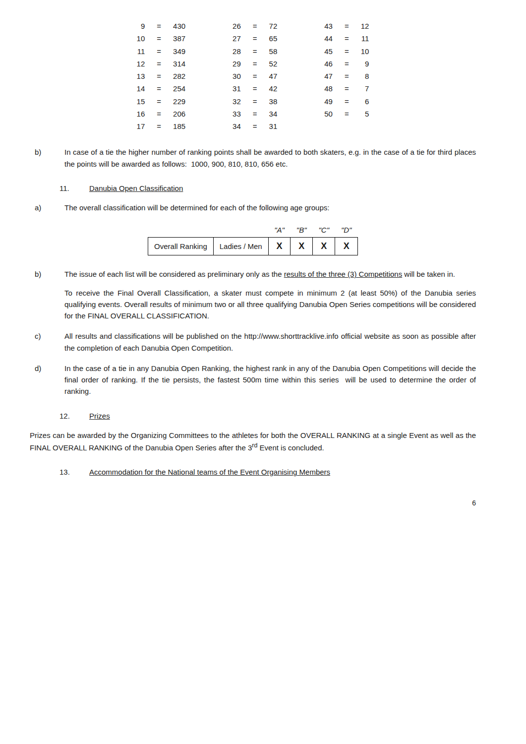| 9 | = | 430 | | 26 | = | 72 | | 43 | = | 12 |
| 10 | = | 387 | | 27 | = | 65 | | 44 | = | 11 |
| 11 | = | 349 | | 28 | = | 58 | | 45 | = | 10 |
| 12 | = | 314 | | 29 | = | 52 | | 46 | = | 9 |
| 13 | = | 282 | | 30 | = | 47 | | 47 | = | 8 |
| 14 | = | 254 | | 31 | = | 42 | | 48 | = | 7 |
| 15 | = | 229 | | 32 | = | 38 | | 49 | = | 6 |
| 16 | = | 206 | | 33 | = | 34 | | 50 | = | 5 |
| 17 | = | 185 | | 34 | = | 31 | | | | |
b)
In case of a tie the higher number of ranking points shall be awarded to both skaters, e.g. in the case of a tie for third places the points will be awarded as follows: 1000, 900, 810, 810, 656 etc.
11.
Danubia Open Classification
a)
The overall classification will be determined for each of the following age groups:
| | | "A" | "B" | "C" | "D" |
| Overall Ranking | Ladies / Men | X | X | X | X |
b)
The issue of each list will be considered as preliminary only as the results of the three (3) Competitions will be taken in.
To receive the Final Overall Classification, a skater must compete in minimum 2 (at least 50%) of the Danubia series qualifying events. Overall results of minimum two or all three qualifying Danubia Open Series competitions will be considered for the FINAL OVERALL CLASSIFICATION.
c)
All results and classifications will be published on the http://www.shorttracklive.info official website as soon as possible after the completion of each Danubia Open Competition.
d)
In the case of a tie in any Danubia Open Ranking, the highest rank in any of the Danubia Open Competitions will decide the final order of ranking. If the tie persists, the fastest 500m time within this series will be used to determine the order of ranking.
12.
Prizes
Prizes can be awarded by the Organizing Committees to the athletes for both the OVERALL RANKING at a single Event as well as the FINAL OVERALL RANKING of the Danubia Open Series after the 3rd Event is concluded.
13.
Accommodation for the National teams of the Event Organising Members
6